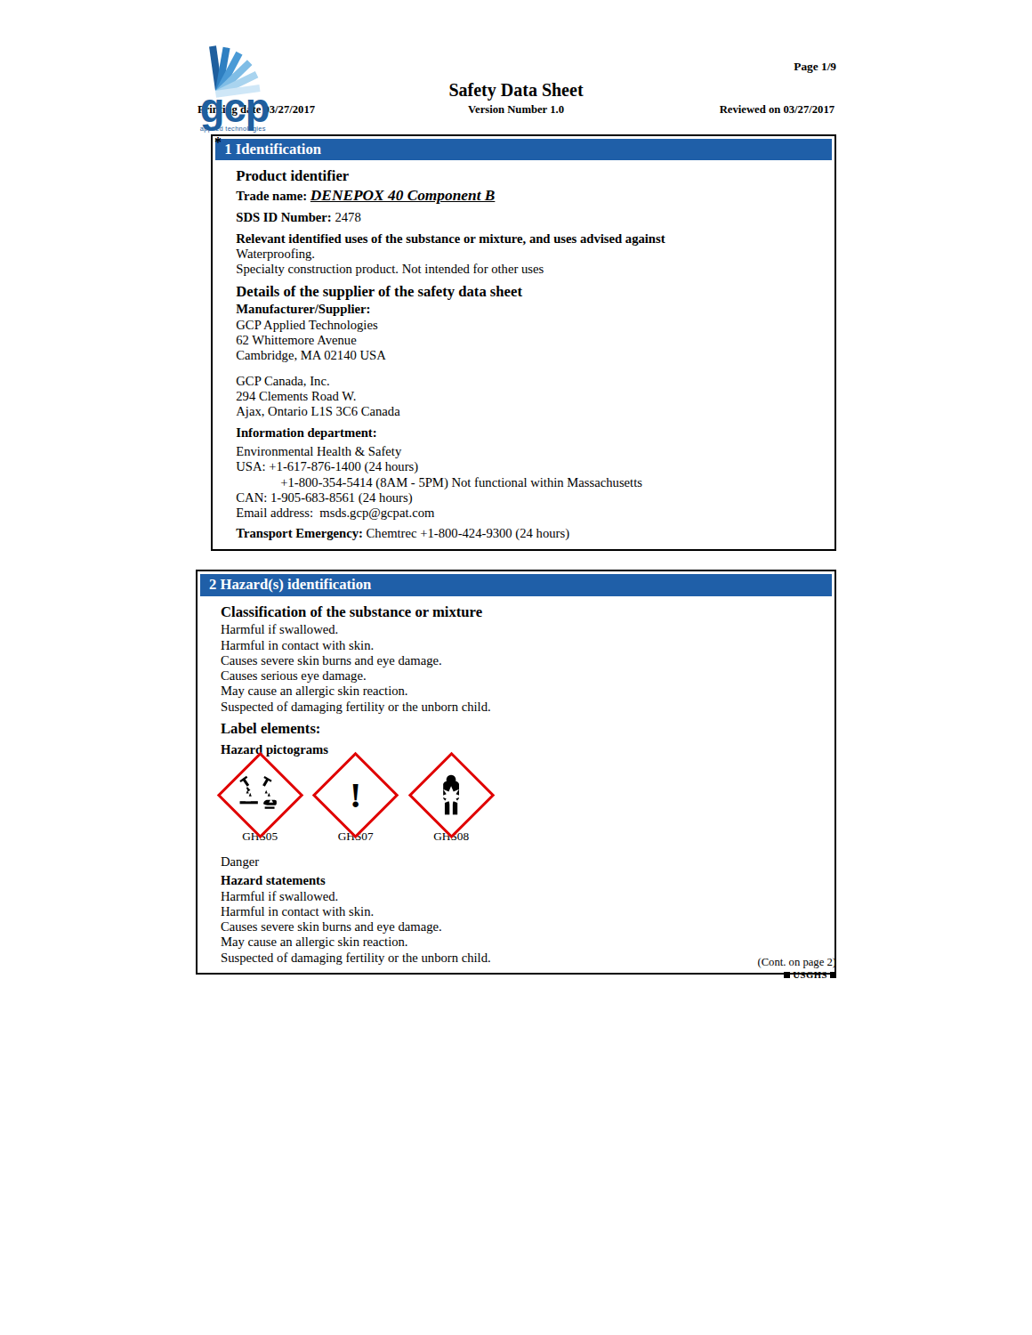gcp
applied technologies
Page 1/9
Safety Data Sheet
Printing date 03/27/2017
Version Number 1.0
Reviewed on 03/27/2017
*
1 Identification
Product identifier
Trade name: DENEPOX 40 Component B
SDS ID Number: 2478
Relevant identified uses of the substance or mixture, and uses advised against
Waterproofing.
Specialty construction product. Not intended for other uses
Details of the supplier of the safety data sheet
Manufacturer/Supplier:
GCP Applied Technologies
62 Whittemore Avenue
Cambridge, MA 02140 USA
GCP Canada, Inc.
294 Clements Road W.
Ajax, Ontario L1S 3C6 Canada
Information department:
Environmental Health & Safety
USA: +1-617-876-1400 (24 hours)
+1-800-354-5414 (8AM - 5PM) Not functional within Massachusetts
CAN: 1-905-683-8561 (24 hours)
Email address: msds.gcp@gcpat.com
Transport Emergency: Chemtrec +1-800-424-9300 (24 hours)
2 Hazard(s) identification
Classification of the substance or mixture
Harmful if swallowed.
Harmful in contact with skin.
Causes severe skin burns and eye damage.
Causes serious eye damage.
May cause an allergic skin reaction.
Suspected of damaging fertility or the unborn child.
Label elements:
Hazard pictograms
GHS05
!
GHS07
GHS08
Danger
Hazard statements
Harmful if swallowed.
Harmful in contact with skin.
Causes severe skin burns and eye damage.
May cause an allergic skin reaction.
Suspected of damaging fertility or the unborn child.
(Cont. on page 2)
USGHS